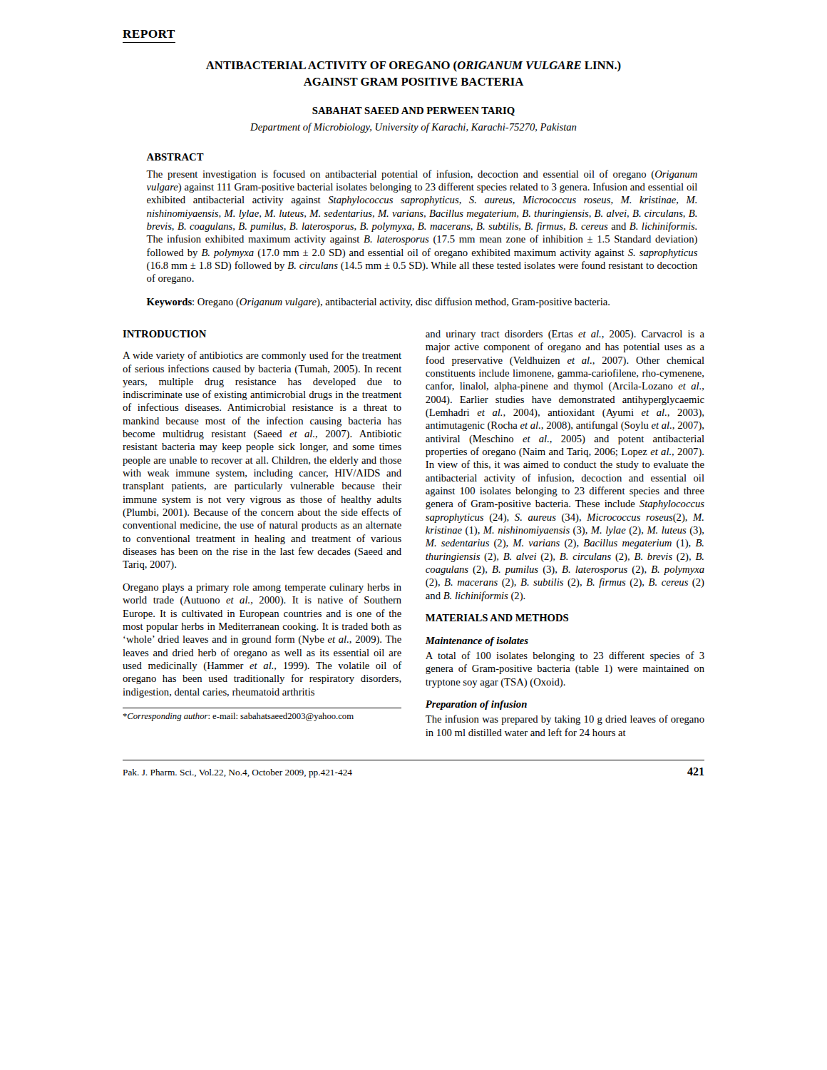REPORT
Antibacterial Activity of Oregano (Origanum vulgare Linn.)
Against Gram Positive Bacteria
Sabahat Saeed and Perween Tariq
Department of Microbiology, University of Karachi, Karachi-75270, Pakistan
ABSTRACT
The present investigation is focused on antibacterial potential of infusion, decoction and essential oil of oregano (Origanum vulgare) against 111 Gram-positive bacterial isolates belonging to 23 different species related to 3 genera. Infusion and essential oil exhibited antibacterial activity against Staphylococcus saprophyticus, S. aureus, Micrococcus roseus, M. kristinae, M. nishinomiyaensis, M. lylae, M. luteus, M. sedentarius, M. varians, Bacillus megaterium, B. thuringiensis, B. alvei, B. circulans, B. brevis, B. coagulans, B. pumilus, B. laterosporus, B. polymyxa, B. macerans, B. subtilis, B. firmus, B. cereus and B. lichiniformis. The infusion exhibited maximum activity against B. laterosporus (17.5 mm mean zone of inhibition ± 1.5 Standard deviation) followed by B. polymyxa (17.0 mm ± 2.0 SD) and essential oil of oregano exhibited maximum activity against S. saprophyticus (16.8 mm ± 1.8 SD) followed by B. circulans (14.5 mm ± 0.5 SD). While all these tested isolates were found resistant to decoction of oregano.
Keywords: Oregano (Origanum vulgare), antibacterial activity, disc diffusion method, Gram-positive bacteria.
INTRODUCTION
A wide variety of antibiotics are commonly used for the treatment of serious infections caused by bacteria (Tumah, 2005). In recent years, multiple drug resistance has developed due to indiscriminate use of existing antimicrobial drugs in the treatment of infectious diseases. Antimicrobial resistance is a threat to mankind because most of the infection causing bacteria has become multidrug resistant (Saeed et al., 2007). Antibiotic resistant bacteria may keep people sick longer, and some times people are unable to recover at all. Children, the elderly and those with weak immune system, including cancer, HIV/AIDS and transplant patients, are particularly vulnerable because their immune system is not very vigrous as those of healthy adults (Plumbi, 2001). Because of the concern about the side effects of conventional medicine, the use of natural products as an alternate to conventional treatment in healing and treatment of various diseases has been on the rise in the last few decades (Saeed and Tariq, 2007).
Oregano plays a primary role among temperate culinary herbs in world trade (Autuono et al., 2000). It is native of Southern Europe. It is cultivated in European countries and is one of the most popular herbs in Mediterranean cooking. It is traded both as ‘whole’ dried leaves and in ground form (Nybe et al., 2009). The leaves and dried herb of oregano as well as its essential oil are used medicinally (Hammer et al., 1999). The volatile oil of oregano has been used traditionally for respiratory disorders, indigestion, dental caries, rheumatoid arthritis
*Corresponding author: e-mail: sabahatsaeed2003@yahoo.com
and urinary tract disorders (Ertas et al., 2005). Carvacrol is a major active component of oregano and has potential uses as a food preservative (Veldhuizen et al., 2007). Other chemical constituents include limonene, gamma-cariofilene, rho-cymenene, canfor, linalol, alpha-pinene and thymol (Arcila-Lozano et al., 2004). Earlier studies have demonstrated antihyperglycaemic (Lemhadri et al., 2004), antioxidant (Ayumi et al., 2003), antimutagenic (Rocha et al., 2008), antifungal (Soylu et al., 2007), antiviral (Meschino et al., 2005) and potent antibacterial properties of oregano (Naim and Tariq, 2006; Lopez et al., 2007). In view of this, it was aimed to conduct the study to evaluate the antibacterial activity of infusion, decoction and essential oil against 100 isolates belonging to 23 different species and three genera of Gram-positive bacteria. These include Staphylococcus saprophyticus (24), S. aureus (34), Micrococcus roseus(2), M. kristinae (1), M. nishinomiyaensis (3), M. lylae (2), M. luteus (3), M. sedentarius (2), M. varians (2), Bacillus megaterium (1), B. thuringiensis (2), B. alvei (2), B. circulans (2), B. brevis (2), B. coagulans (2), B. pumilus (3), B. laterosporus (2), B. polymyxa (2), B. macerans (2), B. subtilis (2), B. firmus (2), B. cereus (2) and B. lichiniformis (2).
MATERIALS AND METHODS
Maintenance of isolates
A total of 100 isolates belonging to 23 different species of 3 genera of Gram-positive bacteria (table 1) were maintained on tryptone soy agar (TSA) (Oxoid).
Preparation of infusion
The infusion was prepared by taking 10 g dried leaves of oregano in 100 ml distilled water and left for 24 hours at
Pak. J. Pharm. Sci., Vol.22, No.4, October 2009, pp.421-424 421